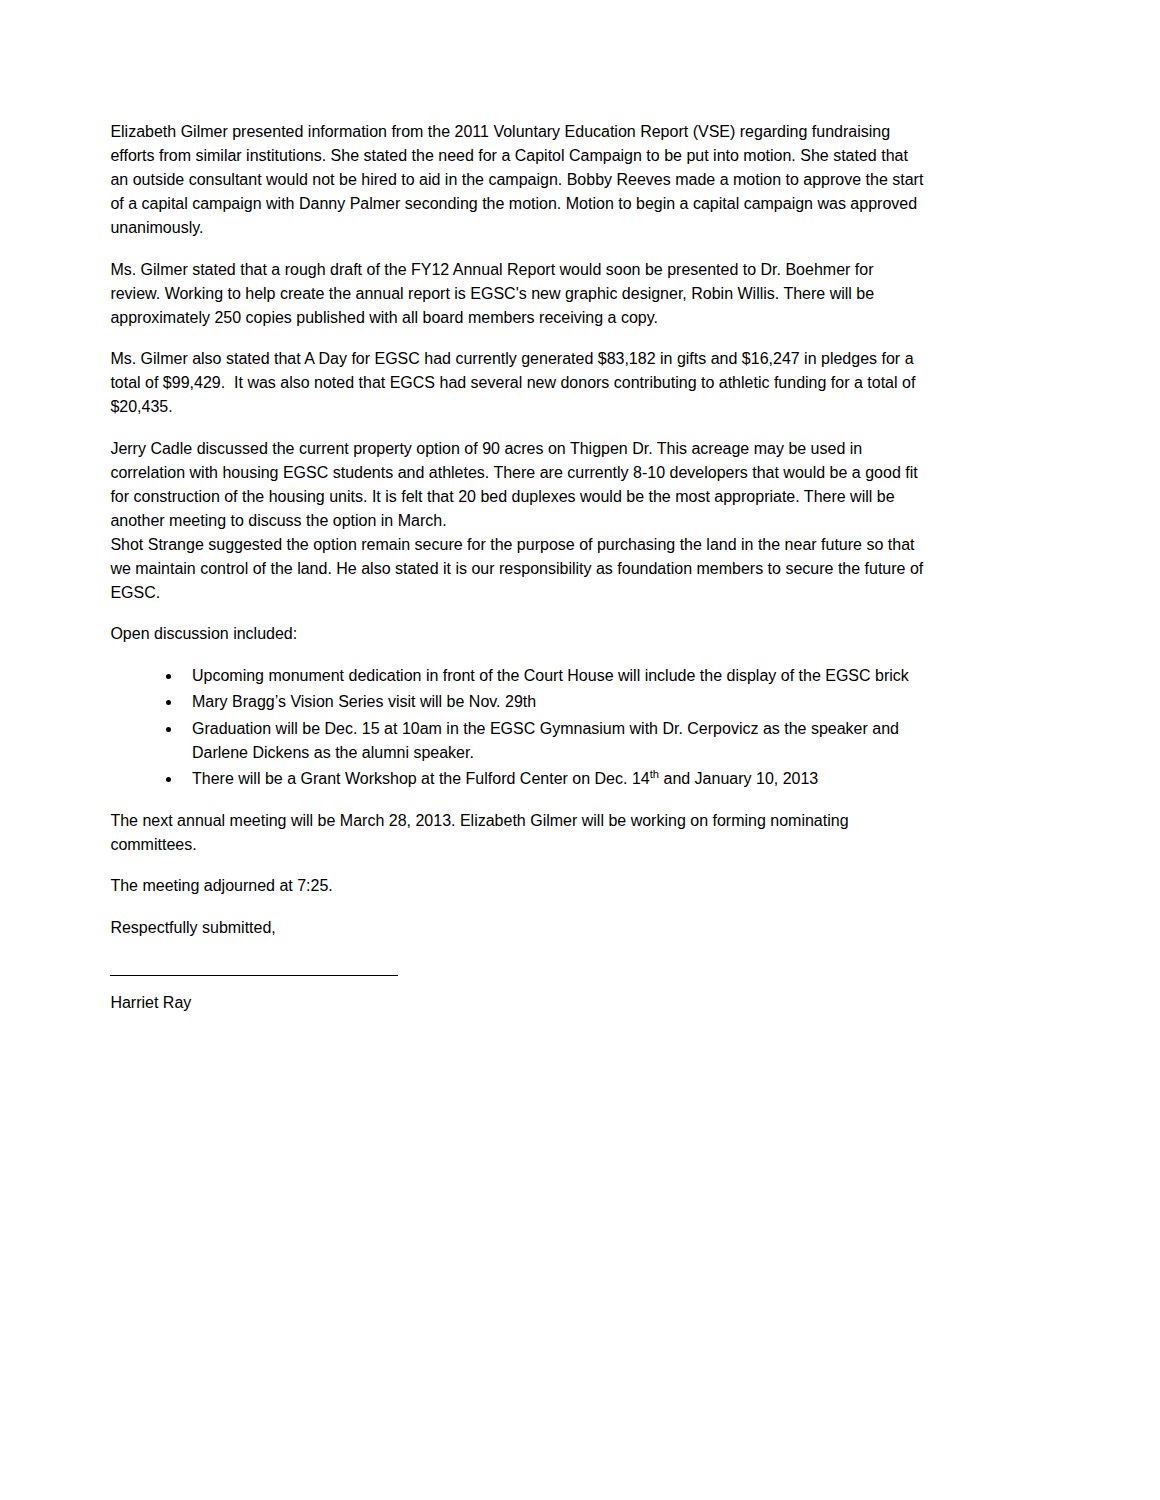Elizabeth Gilmer presented information from the 2011 Voluntary Education Report (VSE) regarding fundraising efforts from similar institutions. She stated the need for a Capitol Campaign to be put into motion. She stated that an outside consultant would not be hired to aid in the campaign. Bobby Reeves made a motion to approve the start of a capital campaign with Danny Palmer seconding the motion. Motion to begin a capital campaign was approved unanimously.
Ms. Gilmer stated that a rough draft of the FY12 Annual Report would soon be presented to Dr. Boehmer for review. Working to help create the annual report is EGSC's new graphic designer, Robin Willis. There will be approximately 250 copies published with all board members receiving a copy.
Ms. Gilmer also stated that A Day for EGSC had currently generated $83,182 in gifts and $16,247 in pledges for a total of $99,429. It was also noted that EGCS had several new donors contributing to athletic funding for a total of $20,435.
Jerry Cadle discussed the current property option of 90 acres on Thigpen Dr. This acreage may be used in correlation with housing EGSC students and athletes. There are currently 8-10 developers that would be a good fit for construction of the housing units. It is felt that 20 bed duplexes would be the most appropriate. There will be another meeting to discuss the option in March.
Shot Strange suggested the option remain secure for the purpose of purchasing the land in the near future so that we maintain control of the land. He also stated it is our responsibility as foundation members to secure the future of EGSC.
Open discussion included:
Upcoming monument dedication in front of the Court House will include the display of the EGSC brick
Mary Bragg’s Vision Series visit will be Nov. 29th
Graduation will be Dec. 15 at 10am in the EGSC Gymnasium with Dr. Cerpovicz as the speaker and Darlene Dickens as the alumni speaker.
There will be a Grant Workshop at the Fulford Center on Dec. 14th and January 10, 2013
The next annual meeting will be March 28, 2013. Elizabeth Gilmer will be working on forming nominating committees.
The meeting adjourned at 7:25.
Respectfully submitted,
Harriet Ray